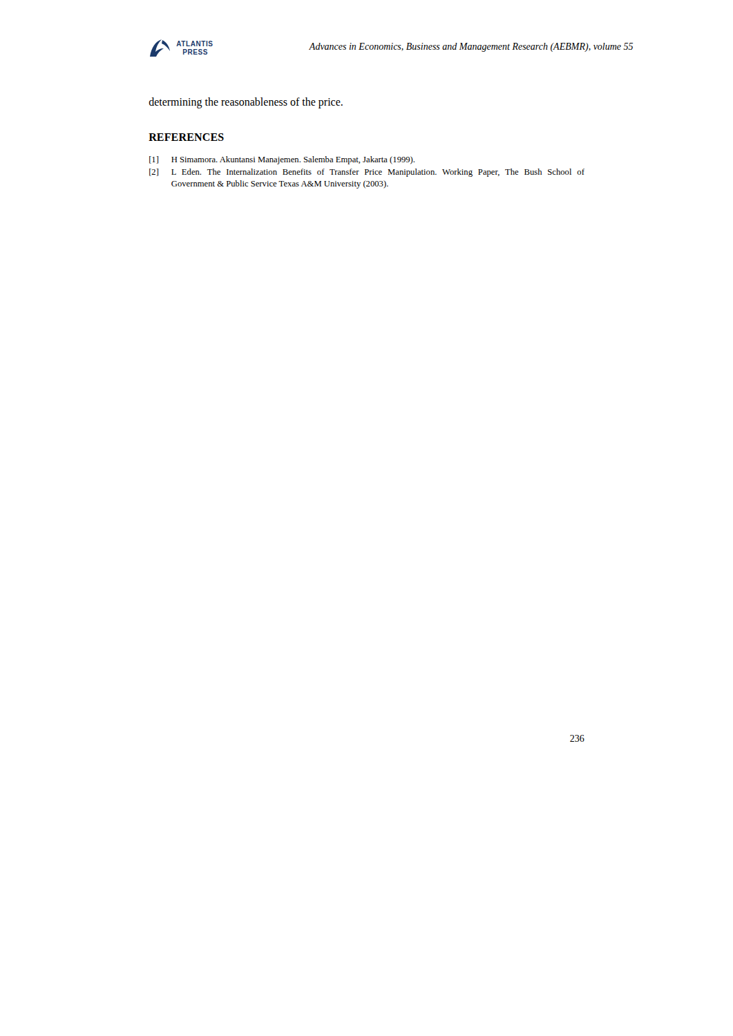ATLANTISPRESS
Advances in Economics, Business and Management Research (AEBMR), volume 55
determining the reasonableness of the price.
REFERENCES
[1] H Simamora. Akuntansi Manajemen. Salemba Empat, Jakarta (1999).
[2] L Eden. The Internalization Benefits of Transfer Price Manipulation. Working Paper, The Bush School of Government & Public Service Texas A&M University (2003).
236